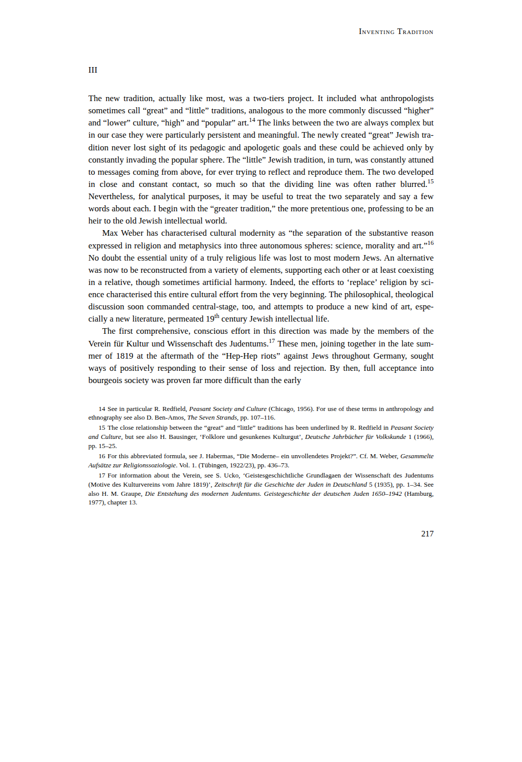Inventing Tradition
III
The new tradition, actually like most, was a two-tiers project. It included what anthropologists sometimes call “great” and “little” traditions, analogous to the more commonly discussed “higher” and “lower” culture, “high” and “popular” art.14 The links between the two are always complex but in our case they were particularly persistent and meaningful. The newly created “great” Jewish tradition never lost sight of its pedagogic and apologetic goals and these could be achieved only by constantly invading the popular sphere. The “little” Jewish tradition, in turn, was constantly attuned to messages coming from above, for ever trying to reflect and reproduce them. The two developed in close and constant contact, so much so that the dividing line was often rather blurred.15 Nevertheless, for analytical purposes, it may be useful to treat the two separately and say a few words about each. I begin with the “greater tradition,” the more pretentious one, professing to be an heir to the old Jewish intellectual world.
Max Weber has characterised cultural modernity as “the separation of the substantive reason expressed in religion and metaphysics into three autonomous spheres: science, morality and art.”16 No doubt the essential unity of a truly religious life was lost to most modern Jews. An alternative was now to be reconstructed from a variety of elements, supporting each other or at least coexisting in a relative, though sometimes artificial harmony. Indeed, the efforts to ‘replace’ religion by science characterised this entire cultural effort from the very beginning. The philosophical, theological discussion soon commanded central-stage, too, and attempts to produce a new kind of art, especially a new literature, permeated 19th century Jewish intellectual life.
The first comprehensive, conscious effort in this direction was made by the members of the Verein für Kultur und Wissenschaft des Judentums.17 These men, joining together in the late summer of 1819 at the aftermath of the “Hep-Hep riots” against Jews throughout Germany, sought ways of positively responding to their sense of loss and rejection. By then, full acceptance into bourgeois society was proven far more difficult than the early
14 See in particular R. Redfield, Peasant Society and Culture (Chicago, 1956). For use of these terms in anthropology and ethnography see also D. Ben-Amos, The Seven Strands, pp. 107–116.
15 The close relationship between the “great” and “little” traditions has been underlined by R. Redfield in Peasant Society and Culture, but see also H. Bausinger, ‘Folklore und gesunkenes Kulturgut’, Deutsche Jahrbücher für Volkskunde 1 (1966), pp. 15–25.
16 For this abbreviated formula, see J. Habermas, “Die Moderne– ein unvollendetes Projekt?”. Cf. M. Weber, Gesammelte Aufsätze zur Religionssoziologie. Vol. 1. (Tübingen, 1922/23), pp. 436–73.
17 For information about the Verein, see S. Ucko, ‘Geistesgeschichtliche Grundlagaen der Wissenschaft des Judentums (Motive des Kulturvereins vom Jahre 1819)’, Zeitschrift für die Geschichte der Juden in Deutschland 5 (1935), pp. 1–34. See also H. M. Graupe, Die Entstehung des modernen Judentums. Geistegeschichte der deutschen Juden 1650–1942 (Hamburg, 1977), chapter 13.
217